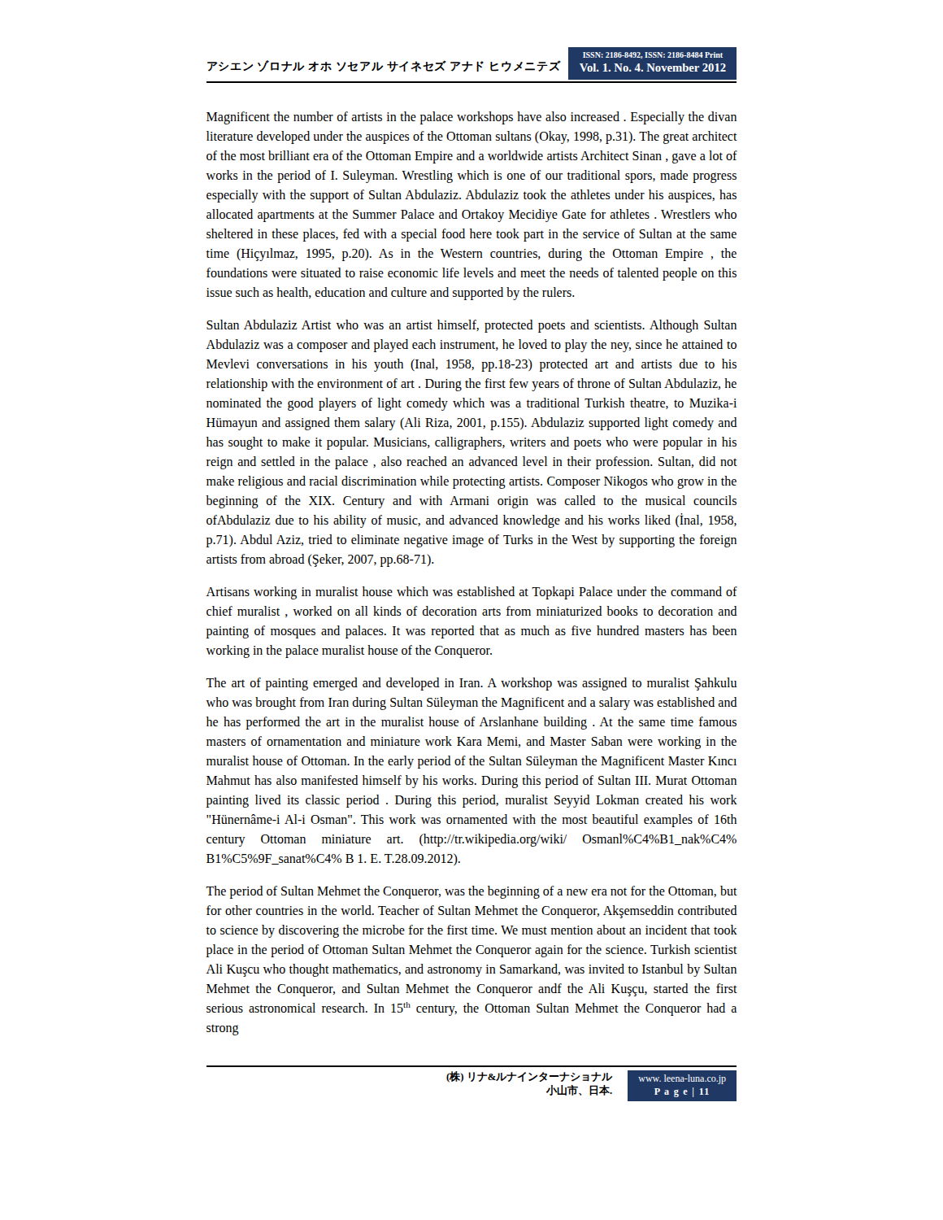アシエン ゾロナル オホ ソセアル サイネセズ アナド ヒウメニテズ
ISSN: 2186-8492, ISSN: 2186-8484 Print
Vol. 1. No. 4. November 2012
Magnificent the number of artists in the palace workshops have also increased . Especially the divan literature developed under the auspices of the Ottoman sultans (Okay, 1998, p.31). The great architect of the most brilliant era of the Ottoman Empire and a worldwide artists Architect Sinan , gave a lot of works in the period of I. Suleyman. Wrestling which is one of our traditional spors, made progress especially with the support of Sultan Abdulaziz. Abdulaziz took the athletes under his auspices, has allocated apartments at the Summer Palace and Ortakoy Mecidiye Gate for athletes . Wrestlers who sheltered in these places, fed with a special food here took part in the service of Sultan at the same time (Hiçyılmaz, 1995, p.20). As in the Western countries, during the Ottoman Empire , the foundations were situated to raise economic life levels and meet the needs of talented people on this issue such as health, education and culture and supported by the rulers.
Sultan Abdulaziz Artist who was an artist himself, protected poets and scientists. Although Sultan Abdulaziz was a composer and played each instrument, he loved to play the ney, since he attained to Mevlevi conversations in his youth (Inal, 1958, pp.18-23) protected art and artists due to his relationship with the environment of art . During the first few years of throne of Sultan Abdulaziz, he nominated the good players of light comedy which was a traditional Turkish theatre, to Muzika-i Hümayun and assigned them salary (Ali Riza, 2001, p.155). Abdulaziz supported light comedy and has sought to make it popular. Musicians, calligraphers, writers and poets who were popular in his reign and settled in the palace , also reached an advanced level in their profession. Sultan, did not make religious and racial discrimination while protecting artists. Composer Nikogos who grow in the beginning of the XIX. Century and with Armani origin was called to the musical councils ofAbdulaziz due to his ability of music, and advanced knowledge and his works liked (İnal, 1958, p.71). Abdul Aziz, tried to eliminate negative image of Turks in the West by supporting the foreign artists from abroad (Şeker, 2007, pp.68-71).
Artisans working in muralist house which was established at Topkapi Palace under the command of chief muralist , worked on all kinds of decoration arts from miniaturized books to decoration and painting of mosques and palaces. It was reported that as much as five hundred masters has been working in the palace muralist house of the Conqueror.
The art of painting emerged and developed in Iran. A workshop was assigned to muralist Şahkulu who was brought from Iran during Sultan Süleyman the Magnificent and a salary was established and he has performed the art in the muralist house of Arslanhane building . At the same time famous masters of ornamentation and miniature work Kara Memi, and Master Saban were working in the muralist house of Ottoman. In the early period of the Sultan Süleyman the Magnificent Master Kıncı Mahmut has also manifested himself by his works. During this period of Sultan III. Murat Ottoman painting lived its classic period . During this period, muralist Seyyid Lokman created his work "Hünernâme-i Al-i Osman". This work was ornamented with the most beautiful examples of 16th century Ottoman miniature art. (http://tr.wikipedia.org/wiki/ Osmanl%C4%B1_nak%C4% B1%C5%9F_sanat%C4% B 1. E. T.28.09.2012).
The period of Sultan Mehmet the Conqueror, was the beginning of a new era not for the Ottoman, but for other countries in the world. Teacher of Sultan Mehmet the Conqueror, Akşemseddin contributed to science by discovering the microbe for the first time. We must mention about an incident that took place in the period of Ottoman Sultan Mehmet the Conqueror again for the science. Turkish scientist Ali Kuşcu who thought mathematics, and astronomy in Samarkand, was invited to Istanbul by Sultan Mehmet the Conqueror, and Sultan Mehmet the Conqueror andf the Ali Kuşçu, started the first serious astronomical research. In 15th century, the Ottoman Sultan Mehmet the Conqueror had a strong
(株) リナ&ルナインターナショナル
小山市、日本.
www. leena-luna.co.jp
P a g e | 11